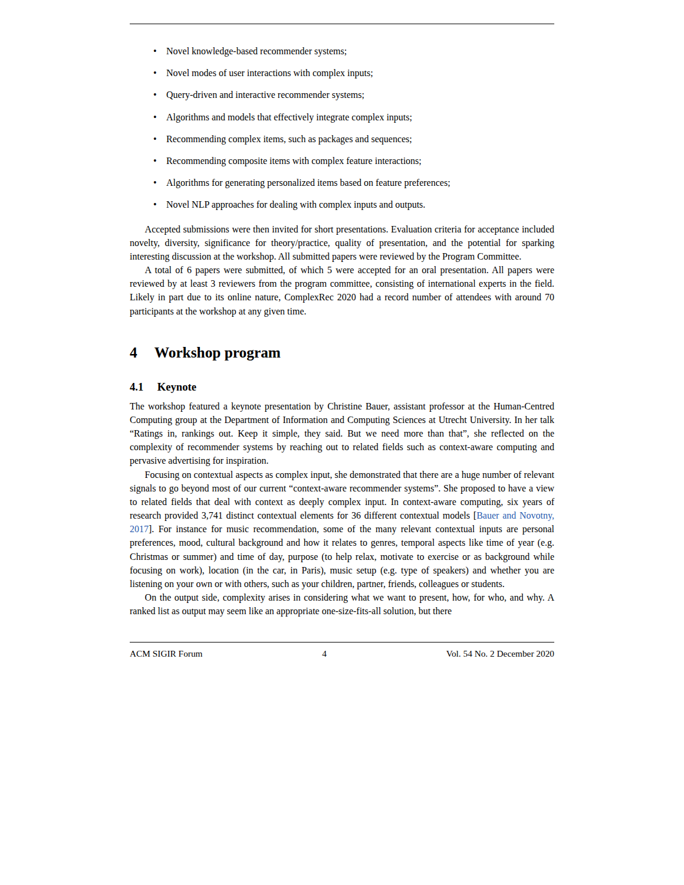Novel knowledge-based recommender systems;
Novel modes of user interactions with complex inputs;
Query-driven and interactive recommender systems;
Algorithms and models that effectively integrate complex inputs;
Recommending complex items, such as packages and sequences;
Recommending composite items with complex feature interactions;
Algorithms for generating personalized items based on feature preferences;
Novel NLP approaches for dealing with complex inputs and outputs.
Accepted submissions were then invited for short presentations. Evaluation criteria for acceptance included novelty, diversity, significance for theory/practice, quality of presentation, and the potential for sparking interesting discussion at the workshop. All submitted papers were reviewed by the Program Committee.
A total of 6 papers were submitted, of which 5 were accepted for an oral presentation. All papers were reviewed by at least 3 reviewers from the program committee, consisting of international experts in the field. Likely in part due to its online nature, ComplexRec 2020 had a record number of attendees with around 70 participants at the workshop at any given time.
4 Workshop program
4.1 Keynote
The workshop featured a keynote presentation by Christine Bauer, assistant professor at the Human-Centred Computing group at the Department of Information and Computing Sciences at Utrecht University. In her talk “Ratings in, rankings out. Keep it simple, they said. But we need more than that”, she reflected on the complexity of recommender systems by reaching out to related fields such as context-aware computing and pervasive advertising for inspiration.
Focusing on contextual aspects as complex input, she demonstrated that there are a huge number of relevant signals to go beyond most of our current “context-aware recommender systems”. She proposed to have a view to related fields that deal with context as deeply complex input. In context-aware computing, six years of research provided 3,741 distinct contextual elements for 36 different contextual models [Bauer and Novotny, 2017]. For instance for music recommendation, some of the many relevant contextual inputs are personal preferences, mood, cultural background and how it relates to genres, temporal aspects like time of year (e.g. Christmas or summer) and time of day, purpose (to help relax, motivate to exercise or as background while focusing on work), location (in the car, in Paris), music setup (e.g. type of speakers) and whether you are listening on your own or with others, such as your children, partner, friends, colleagues or students.
On the output side, complexity arises in considering what we want to present, how, for who, and why. A ranked list as output may seem like an appropriate one-size-fits-all solution, but there
ACM SIGIR Forum 4 Vol. 54 No. 2 December 2020